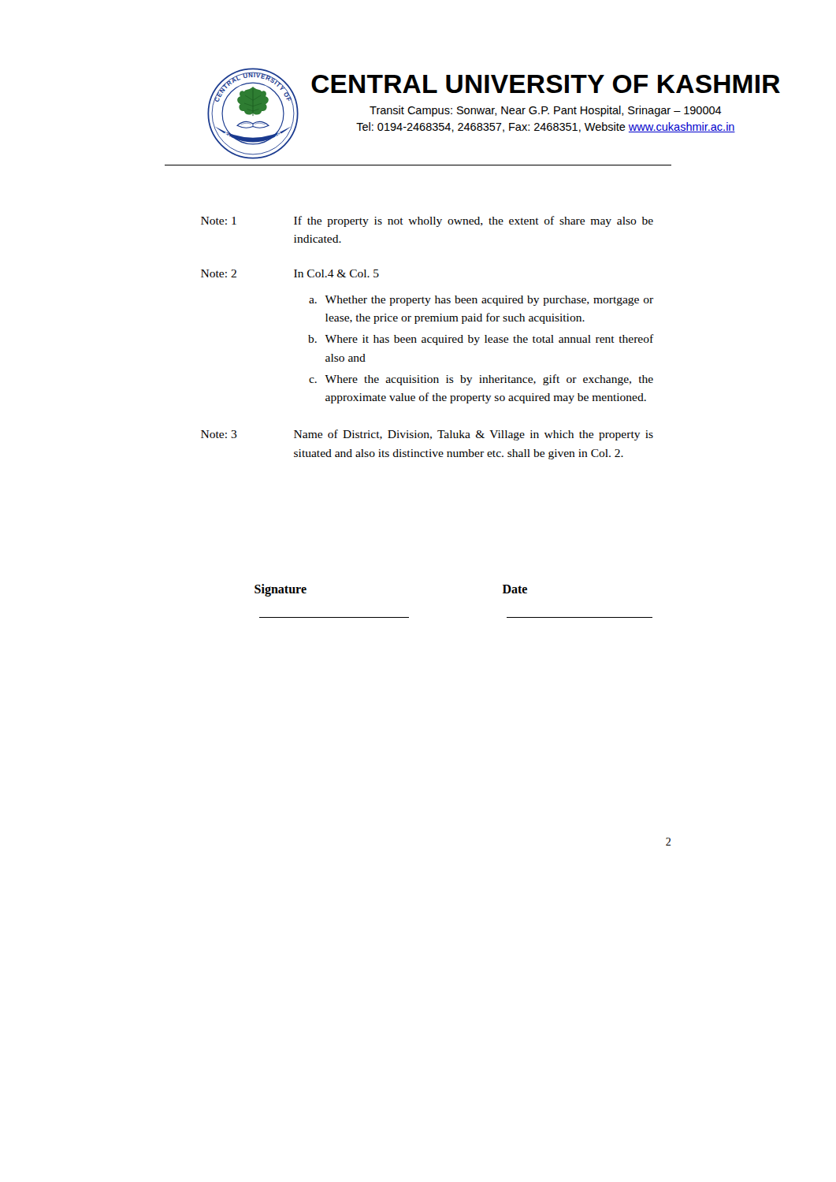CENTRAL UNIVERSITY OF KNOWLEDGE IS POWER
CENTRAL UNIVERSITY OF KASHMIR
Transit Campus: Sonwar, Near G.P. Pant Hospital, Srinagar – 190004
Tel: 0194-2468354, 2468357, Fax: 2468351, Website www.cukashmir.ac.in
Note: 1
If the property is not wholly owned, the extent of share may also be indicated.
Note: 2
In Col.4 & Col. 5
Whether the property has been acquired by purchase, mortgage or lease, the price or premium paid for such acquisition.
Where it has been acquired by lease the total annual rent thereof also and
Where the acquisition is by inheritance, gift or exchange, the approximate value of the property so acquired may be mentioned.
Note: 3
Name of District, Division, Taluka & Village in which the property is situated and also its distinctive number etc. shall be given in Col. 2.
Signature
Date
2